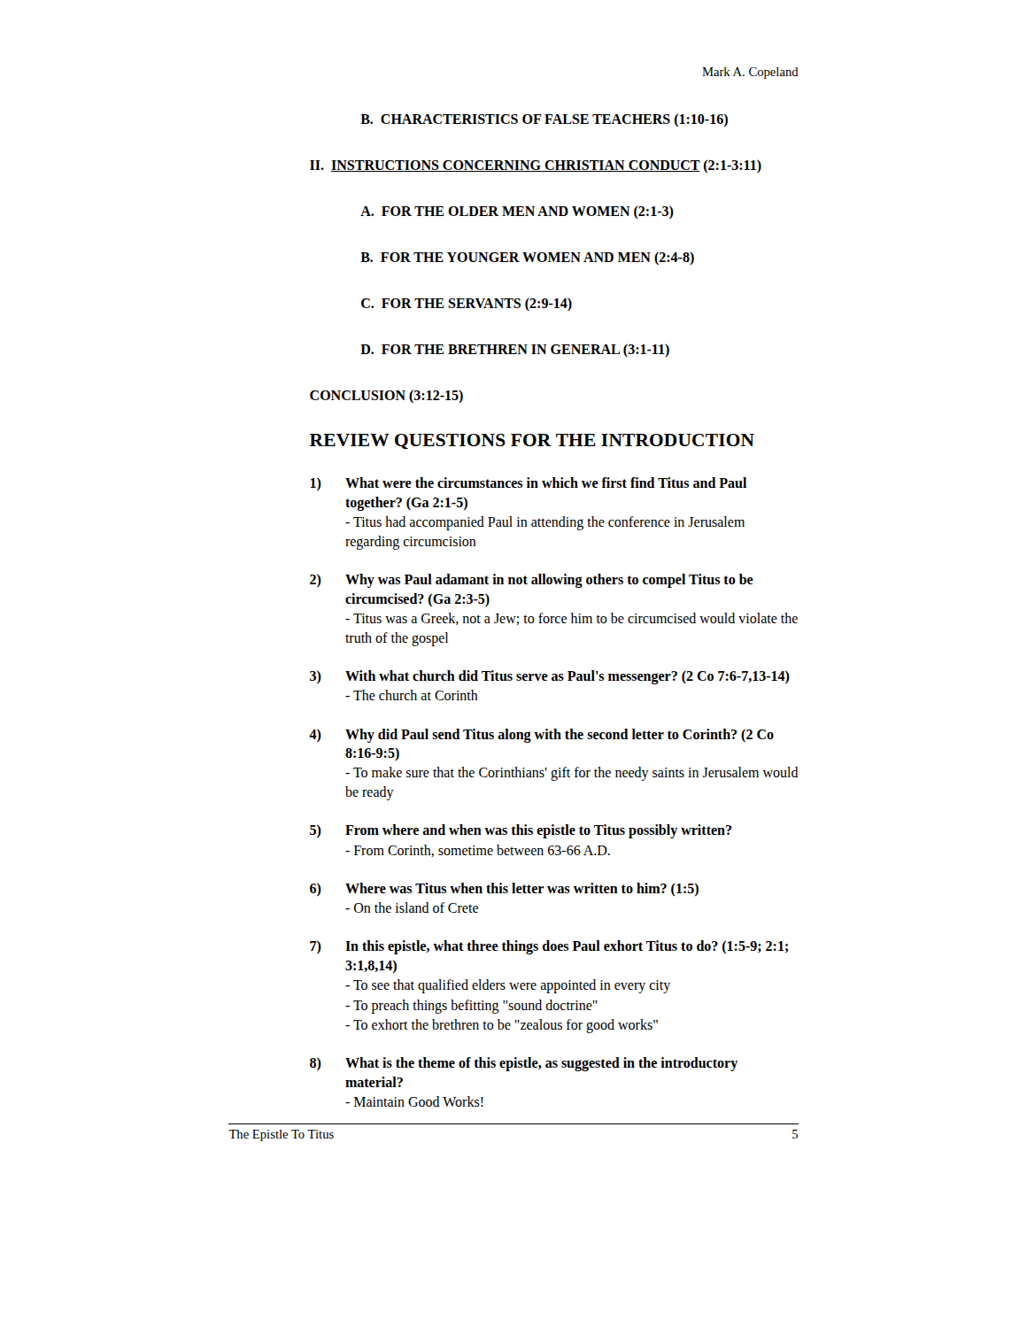Mark A. Copeland
B. CHARACTERISTICS OF FALSE TEACHERS (1:10-16)
II. INSTRUCTIONS CONCERNING CHRISTIAN CONDUCT (2:1-3:11)
A. FOR THE OLDER MEN AND WOMEN (2:1-3)
B. FOR THE YOUNGER WOMEN AND MEN (2:4-8)
C. FOR THE SERVANTS (2:9-14)
D. FOR THE BRETHREN IN GENERAL (3:1-11)
CONCLUSION (3:12-15)
REVIEW QUESTIONS FOR THE INTRODUCTION
What were the circumstances in which we first find Titus and Paul together? (Ga 2:1-5) - Titus had accompanied Paul in attending the conference in Jerusalem regarding circumcision
Why was Paul adamant in not allowing others to compel Titus to be circumcised? (Ga 2:3-5) - Titus was a Greek, not a Jew; to force him to be circumcised would violate the truth of the gospel
With what church did Titus serve as Paul's messenger? (2 Co 7:6-7,13-14) - The church at Corinth
Why did Paul send Titus along with the second letter to Corinth? (2 Co 8:16-9:5) - To make sure that the Corinthians' gift for the needy saints in Jerusalem would be ready
From where and when was this epistle to Titus possibly written? - From Corinth, sometime between 63-66 A.D.
Where was Titus when this letter was written to him? (1:5) - On the island of Crete
In this epistle, what three things does Paul exhort Titus to do? (1:5-9; 2:1; 3:1,8,14) - To see that qualified elders were appointed in every city - To preach things befitting "sound doctrine" - To exhort the brethren to be "zealous for good works"
What is the theme of this epistle, as suggested in the introductory material? - Maintain Good Works!
The Epistle To Titus 5